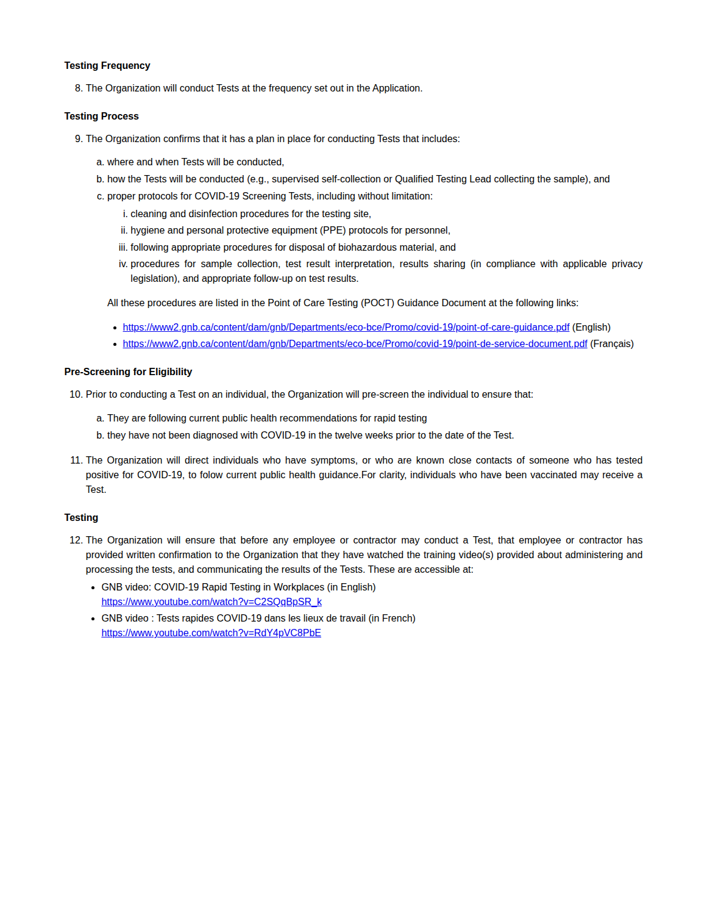Testing Frequency
The Organization will conduct Tests at the frequency set out in the Application.
Testing Process
The Organization confirms that it has a plan in place for conducting Tests that includes:
where and when Tests will be conducted,
how the Tests will be conducted (e.g., supervised self-collection or Qualified Testing Lead collecting the sample), and
proper protocols for COVID-19 Screening Tests, including without limitation:
cleaning and disinfection procedures for the testing site,
hygiene and personal protective equipment (PPE) protocols for personnel,
following appropriate procedures for disposal of biohazardous material, and
procedures for sample collection, test result interpretation, results sharing (in compliance with applicable privacy legislation), and appropriate follow-up on test results.
All these procedures are listed in the Point of Care Testing (POCT) Guidance Document at the following links:
https://www2.gnb.ca/content/dam/gnb/Departments/eco-bce/Promo/covid-19/point-of-care-guidance.pdf (English)
https://www2.gnb.ca/content/dam/gnb/Departments/eco-bce/Promo/covid-19/point-de-service-document.pdf (Français)
Pre-Screening for Eligibility
Prior to conducting a Test on an individual, the Organization will pre-screen the individual to ensure that:
They are following current public health recommendations for rapid testing
they have not been diagnosed with COVID-19 in the twelve weeks prior to the date of the Test.
The Organization will direct individuals who have symptoms, or who are known close contacts of someone who has tested positive for COVID-19, to folow current public health guidance.For clarity, individuals who have been vaccinated may receive a Test.
Testing
The Organization will ensure that before any employee or contractor may conduct a Test, that employee or contractor has provided written confirmation to the Organization that they have watched the training video(s) provided about administering and processing the tests, and communicating the results of the Tests. These are accessible at:
GNB video: COVID-19 Rapid Testing in Workplaces (in English)
https://www.youtube.com/watch?v=C2SQqBpSR_k
GNB video : Tests rapides COVID-19 dans les lieux de travail (in French)
https://www.youtube.com/watch?v=RdY4pVC8PbE